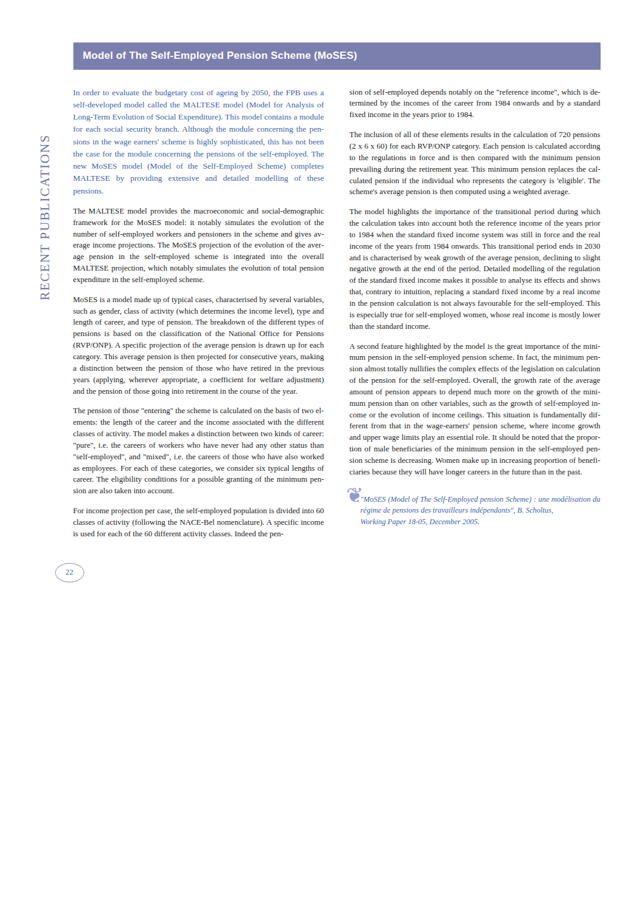RECENT PUBLICATIONS
Model of The Self-Employed Pension Scheme (MoSES)
In order to evaluate the budgetary cost of ageing by 2050, the FPB uses a self-developed model called the MALTESE model (Model for Analysis of Long-Term Evolution of Social Expenditure). This model contains a module for each social security branch. Although the module concerning the pensions in the wage earners' scheme is highly sophisticated, this has not been the case for the module concerning the pensions of the self-employed. The new MoSES model (Model of the Self-Employed Scheme) completes MALTESE by providing extensive and detailed modelling of these pensions.
The MALTESE model provides the macroeconomic and social-demographic framework for the MoSES model: it notably simulates the evolution of the number of self-employed workers and pensioners in the scheme and gives average income projections. The MoSES projection of the evolution of the average pension in the self-employed scheme is integrated into the overall MALTESE projection, which notably simulates the evolution of total pension expenditure in the self-employed scheme.
MoSES is a model made up of typical cases, characterised by several variables, such as gender, class of activity (which determines the income level), type and length of career, and type of pension. The breakdown of the different types of pensions is based on the classification of the National Office for Pensions (RVP/ONP). A specific projection of the average pension is drawn up for each category. This average pension is then projected for consecutive years, making a distinction between the pension of those who have retired in the previous years (applying, wherever appropriate, a coefficient for welfare adjustment) and the pension of those going into retirement in the course of the year.
The pension of those "entering" the scheme is calculated on the basis of two elements: the length of the career and the income associated with the different classes of activity. The model makes a distinction between two kinds of career: "pure", i.e. the careers of workers who have never had any other status than "self-employed", and "mixed", i.e. the careers of those who have also worked as employees. For each of these categories, we consider six typical lengths of career. The eligibility conditions for a possible granting of the minimum pension are also taken into account.
For income projection per case, the self-employed population is divided into 60 classes of activity (following the NACE-Bel nomenclature). A specific income is used for each of the 60 different activity classes. Indeed the pen-
sion of self-employed depends notably on the "reference income", which is determined by the incomes of the career from 1984 onwards and by a standard fixed income in the years prior to 1984.
The inclusion of all of these elements results in the calculation of 720 pensions (2 x 6 x 60) for each RVP/ONP category. Each pension is calculated according to the regulations in force and is then compared with the minimum pension prevailing during the retirement year. This minimum pension replaces the calculated pension if the individual who represents the category is 'eligible'. The scheme's average pension is then computed using a weighted average.
The model highlights the importance of the transitional period during which the calculation takes into account both the reference income of the years prior to 1984 when the standard fixed income system was still in force and the real income of the years from 1984 onwards. This transitional period ends in 2030 and is characterised by weak growth of the average pension, declining to slight negative growth at the end of the period. Detailed modelling of the regulation of the standard fixed income makes it possible to analyse its effects and shows that, contrary to intuition, replacing a standard fixed income by a real income in the pension calculation is not always favourable for the self-employed. This is especially true for self-employed women, whose real income is mostly lower than the standard income.
A second feature highlighted by the model is the great importance of the minimum pension in the self-employed pension scheme. In fact, the minimum pension almost totally nullifies the complex effects of the legislation on calculation of the pension for the self-employed. Overall, the growth rate of the average amount of pension appears to depend much more on the growth of the minimum pension than on other variables, such as the growth of self-employed income or the evolution of income ceilings. This situation is fundamentally different from that in the wage-earners' pension scheme, where income growth and upper wage limits play an essential role. It should be noted that the proportion of male beneficiaries of the minimum pension in the self-employed pension scheme is decreasing. Women make up in increasing proportion of beneficiaries because they will have longer careers in the future than in the past.
❦ "MoSES (Model of The Self-Employed pension Scheme) : une modélisation du régime de pensions des travailleurs indépendants", B. Scholtus,
Working Paper 18-05, December 2005.
22